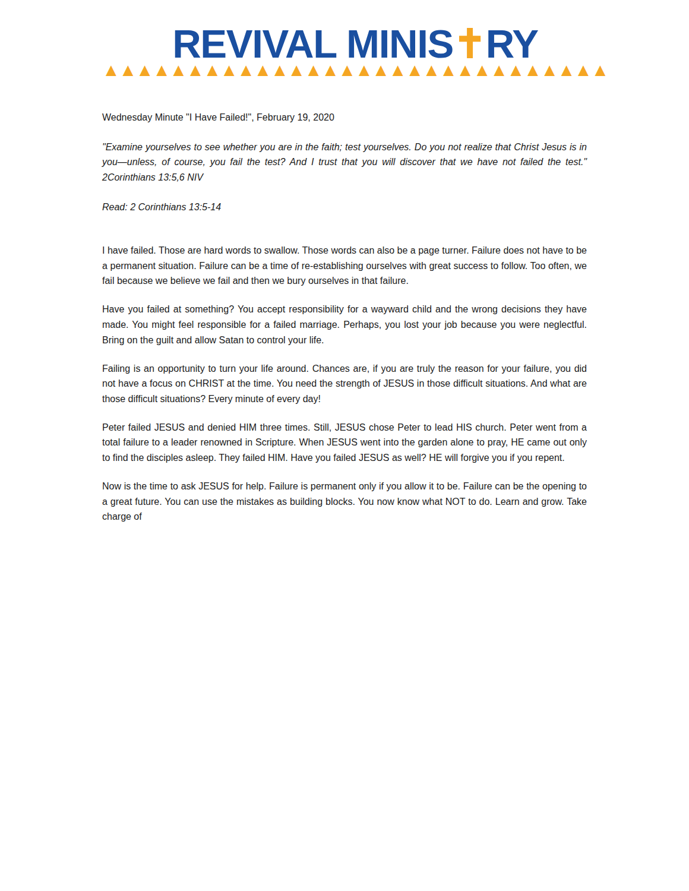REVIVAL MINIS✝RY ▲▲▲▲▲▲▲▲▲▲▲▲▲▲▲▲▲▲▲▲▲▲▲▲▲▲▲▲▲▲
Wednesday Minute "I Have Failed!", February 19, 2020
"Examine yourselves to see whether you are in the faith; test yourselves. Do you not realize that Christ Jesus is in you—unless, of course, you fail the test? And I trust that you will discover that we have not failed the test." 2Corinthians 13:5,6 NIV
Read: 2 Corinthians 13:5-14
I have failed. Those are hard words to swallow. Those words can also be a page turner. Failure does not have to be a permanent situation. Failure can be a time of re-establishing ourselves with great success to follow. Too often, we fail because we believe we fail and then we bury ourselves in that failure.
Have you failed at something? You accept responsibility for a wayward child and the wrong decisions they have made. You might feel responsible for a failed marriage. Perhaps, you lost your job because you were neglectful. Bring on the guilt and allow Satan to control your life.
Failing is an opportunity to turn your life around. Chances are, if you are truly the reason for your failure, you did not have a focus on CHRIST at the time. You need the strength of JESUS in those difficult situations. And what are those difficult situations? Every minute of every day!
Peter failed JESUS and denied HIM three times. Still, JESUS chose Peter to lead HIS church. Peter went from a total failure to a leader renowned in Scripture. When JESUS went into the garden alone to pray, HE came out only to find the disciples asleep. They failed HIM. Have you failed JESUS as well? HE will forgive you if you repent.
Now is the time to ask JESUS for help. Failure is permanent only if you allow it to be. Failure can be the opening to a great future. You can use the mistakes as building blocks. You now know what NOT to do. Learn and grow. Take charge of